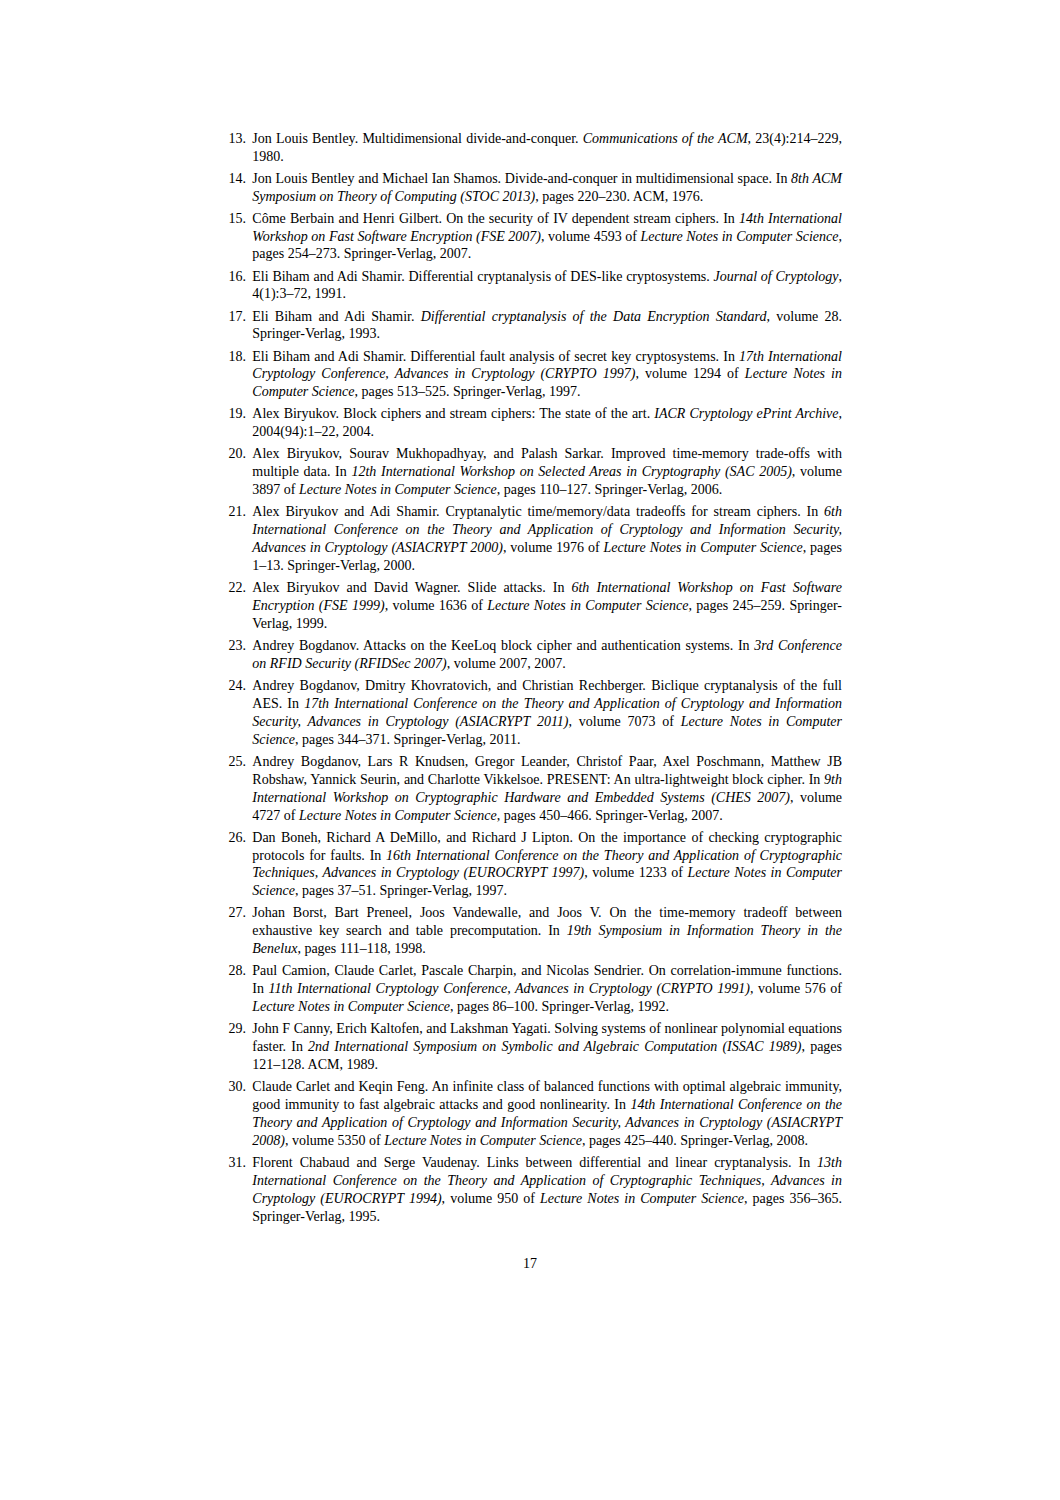13. Jon Louis Bentley. Multidimensional divide-and-conquer. Communications of the ACM, 23(4):214–229, 1980.
14. Jon Louis Bentley and Michael Ian Shamos. Divide-and-conquer in multidimensional space. In 8th ACM Symposium on Theory of Computing (STOC 2013), pages 220–230. ACM, 1976.
15. Côme Berbain and Henri Gilbert. On the security of IV dependent stream ciphers. In 14th International Workshop on Fast Software Encryption (FSE 2007), volume 4593 of Lecture Notes in Computer Science, pages 254–273. Springer-Verlag, 2007.
16. Eli Biham and Adi Shamir. Differential cryptanalysis of DES-like cryptosystems. Journal of Cryptology, 4(1):3–72, 1991.
17. Eli Biham and Adi Shamir. Differential cryptanalysis of the Data Encryption Standard, volume 28. Springer-Verlag, 1993.
18. Eli Biham and Adi Shamir. Differential fault analysis of secret key cryptosystems. In 17th International Cryptology Conference, Advances in Cryptology (CRYPTO 1997), volume 1294 of Lecture Notes in Computer Science, pages 513–525. Springer-Verlag, 1997.
19. Alex Biryukov. Block ciphers and stream ciphers: The state of the art. IACR Cryptology ePrint Archive, 2004(94):1–22, 2004.
20. Alex Biryukov, Sourav Mukhopadhyay, and Palash Sarkar. Improved time-memory trade-offs with multiple data. In 12th International Workshop on Selected Areas in Cryptography (SAC 2005), volume 3897 of Lecture Notes in Computer Science, pages 110–127. Springer-Verlag, 2006.
21. Alex Biryukov and Adi Shamir. Cryptanalytic time/memory/data tradeoffs for stream ciphers. In 6th International Conference on the Theory and Application of Cryptology and Information Security, Advances in Cryptology (ASIACRYPT 2000), volume 1976 of Lecture Notes in Computer Science, pages 1–13. Springer-Verlag, 2000.
22. Alex Biryukov and David Wagner. Slide attacks. In 6th International Workshop on Fast Software Encryption (FSE 1999), volume 1636 of Lecture Notes in Computer Science, pages 245–259. Springer-Verlag, 1999.
23. Andrey Bogdanov. Attacks on the KeeLoq block cipher and authentication systems. In 3rd Conference on RFID Security (RFIDSec 2007), volume 2007, 2007.
24. Andrey Bogdanov, Dmitry Khovratovich, and Christian Rechberger. Biclique cryptanalysis of the full AES. In 17th International Conference on the Theory and Application of Cryptology and Information Security, Advances in Cryptology (ASIACRYPT 2011), volume 7073 of Lecture Notes in Computer Science, pages 344–371. Springer-Verlag, 2011.
25. Andrey Bogdanov, Lars R Knudsen, Gregor Leander, Christof Paar, Axel Poschmann, Matthew JB Robshaw, Yannick Seurin, and Charlotte Vikkelsoe. PRESENT: An ultra-lightweight block cipher. In 9th International Workshop on Cryptographic Hardware and Embedded Systems (CHES 2007), volume 4727 of Lecture Notes in Computer Science, pages 450–466. Springer-Verlag, 2007.
26. Dan Boneh, Richard A DeMillo, and Richard J Lipton. On the importance of checking cryptographic protocols for faults. In 16th International Conference on the Theory and Application of Cryptographic Techniques, Advances in Cryptology (EUROCRYPT 1997), volume 1233 of Lecture Notes in Computer Science, pages 37–51. Springer-Verlag, 1997.
27. Johan Borst, Bart Preneel, Joos Vandewalle, and Joos V. On the time-memory tradeoff between exhaustive key search and table precomputation. In 19th Symposium in Information Theory in the Benelux, pages 111–118, 1998.
28. Paul Camion, Claude Carlet, Pascale Charpin, and Nicolas Sendrier. On correlation-immune functions. In 11th International Cryptology Conference, Advances in Cryptology (CRYPTO 1991), volume 576 of Lecture Notes in Computer Science, pages 86–100. Springer-Verlag, 1992.
29. John F Canny, Erich Kaltofen, and Lakshman Yagati. Solving systems of nonlinear polynomial equations faster. In 2nd International Symposium on Symbolic and Algebraic Computation (ISSAC 1989), pages 121–128. ACM, 1989.
30. Claude Carlet and Keqin Feng. An infinite class of balanced functions with optimal algebraic immunity, good immunity to fast algebraic attacks and good nonlinearity. In 14th International Conference on the Theory and Application of Cryptology and Information Security, Advances in Cryptology (ASIACRYPT 2008), volume 5350 of Lecture Notes in Computer Science, pages 425–440. Springer-Verlag, 2008.
31. Florent Chabaud and Serge Vaudenay. Links between differential and linear cryptanalysis. In 13th International Conference on the Theory and Application of Cryptographic Techniques, Advances in Cryptology (EUROCRYPT 1994), volume 950 of Lecture Notes in Computer Science, pages 356–365. Springer-Verlag, 1995.
17